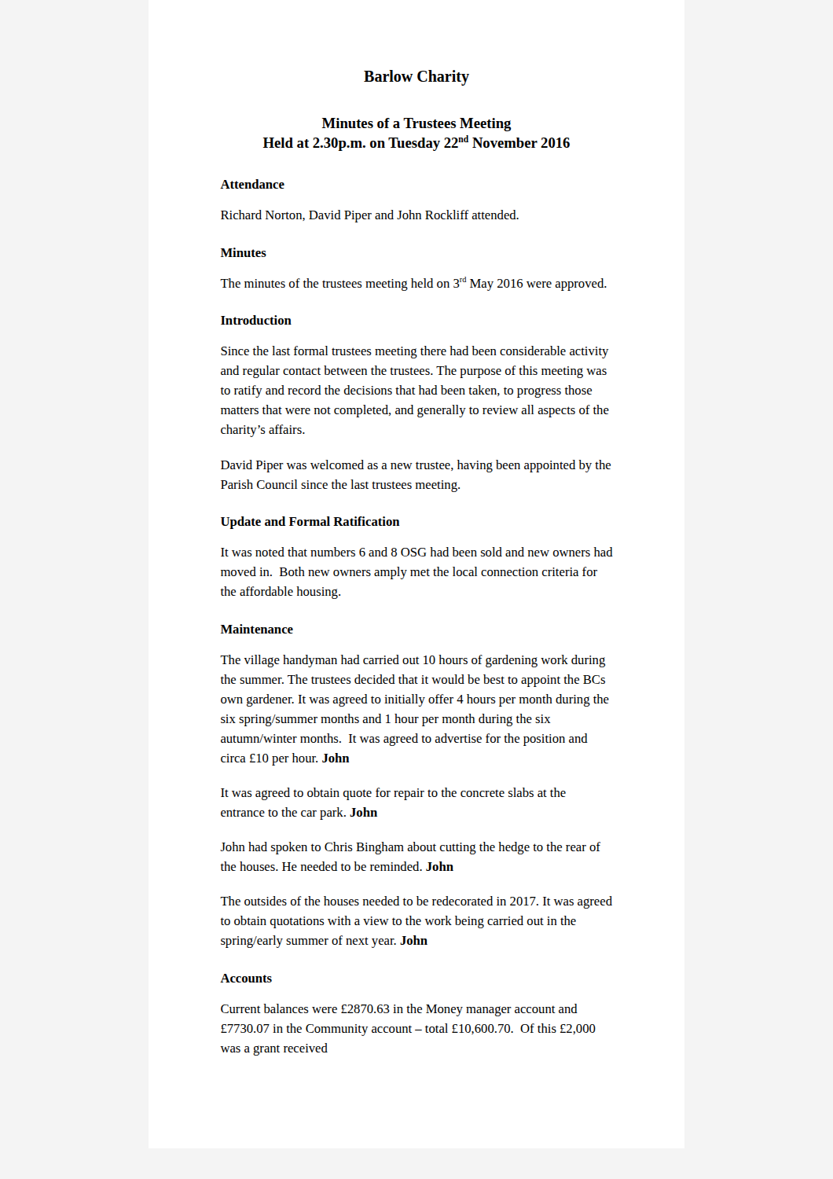Barlow Charity
Minutes of a Trustees Meeting
Held at 2.30p.m. on Tuesday 22nd November 2016
Attendance
Richard Norton, David Piper and John Rockliff attended.
Minutes
The minutes of the trustees meeting held on 3rd May 2016 were approved.
Introduction
Since the last formal trustees meeting there had been considerable activity and regular contact between the trustees. The purpose of this meeting was to ratify and record the decisions that had been taken, to progress those matters that were not completed, and generally to review all aspects of the charity’s affairs.
David Piper was welcomed as a new trustee, having been appointed by the Parish Council since the last trustees meeting.
Update and Formal Ratification
It was noted that numbers 6 and 8 OSG had been sold and new owners had moved in. Both new owners amply met the local connection criteria for the affordable housing.
Maintenance
The village handyman had carried out 10 hours of gardening work during the summer. The trustees decided that it would be best to appoint the BCs own gardener. It was agreed to initially offer 4 hours per month during the six spring/summer months and 1 hour per month during the six autumn/winter months. It was agreed to advertise for the position and circa £10 per hour. John
It was agreed to obtain quote for repair to the concrete slabs at the entrance to the car park. John
John had spoken to Chris Bingham about cutting the hedge to the rear of the houses. He needed to be reminded. John
The outsides of the houses needed to be redecorated in 2017. It was agreed to obtain quotations with a view to the work being carried out in the spring/early summer of next year. John
Accounts
Current balances were £2870.63 in the Money manager account and £7730.07 in the Community account – total £10,600.70. Of this £2,000 was a grant received